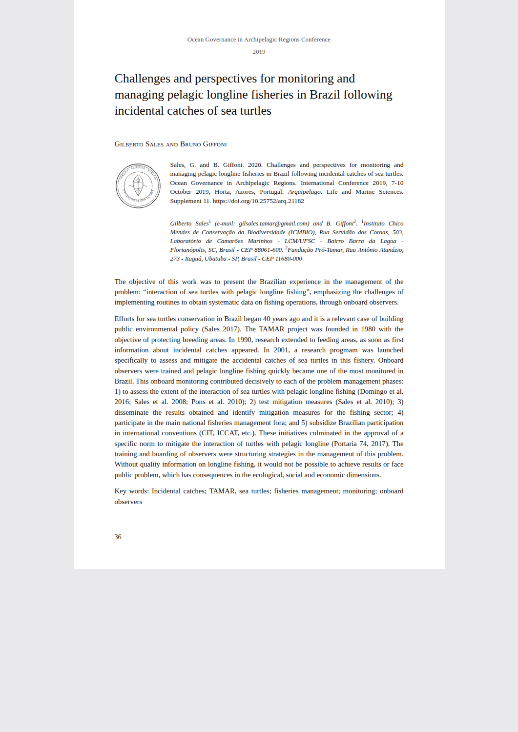Ocean Governance in Archipelagic Regions Conference 2019
Challenges and perspectives for monitoring and managing pelagic longline fisheries in Brazil following incidental catches of sea turtles
Gilberto Sales and Bruno Giffoni
AURORA · SCIENTIA · VERITAS UNIVERSIDADE DOS AÇORES
Sales, G. and B. Giffoni. 2020. Challenges and perspectives for monitoring and managing pelagic longline fisheries in Brazil following incidental catches of sea turtles. Ocean Governance in Archipelagic Regions. International Conference 2019, 7-10 October 2019, Horta, Azores, Portugal. Arquipelago. Life and Marine Sciences. Supplement 11. https://doi.org/10.25752/arq.21182
Gilberto Sales1 (e-mail: gilsales.tamar@gmail.com) and B. Giffoni2. 1Instituto Chico Mendes de Conservação da Biodiversidade (ICMBIO), Rua Servidão dos Coroas, 503, Laboratório de Camarões Marinhos - LCM/UFSC - Bairro Barra da Lagoa - Florianópolis, SC, Brasil - CEP 88061-600. 2Fundação Pró-Tamar, Rua Antônio Atanázio, 273 - Itaguá, Ubatuba - SP, Brasil - CEP 11680-000
The objective of this work was to present the Brazilian experience in the management of the problem: “interaction of sea turtles with pelagic longline fishing”, emphasizing the challenges of implementing routines to obtain systematic data on fishing operations, through onboard observers.
Efforts for sea turtles conservation in Brazil began 40 years ago and it is a relevant case of building public environmental policy (Sales 2017). The TAMAR project was founded in 1980 with the objective of protecting breeding areas. In 1990, research extended to feeding areas, as soon as first information about incidental catches appeared. In 2001, a research progmam was launched specifically to assess and mitigate the accidental catches of sea turtles in this fishery. Onboard observers were trained and pelagic longline fishing quickly became one of the most monitored in Brazil. This onboard monitoring contributed decisively to each of the problem management phases: 1) to assess the extent of the interaction of sea turtles with pelagic longline fishing (Domingo et al. 2016; Sales et al. 2008; Pons et al. 2010); 2) test mitigation measures (Sales et al. 2010); 3) disseminate the results obtained and identify mitigation measures for the fishing sector; 4) participate in the main national fisheries management fora; and 5) subsidize Brazilian participation in international conventions (CIT, ICCAT, etc.). These initiatives culminated in the approval of a specific norm to mitigate the interaction of turtles with pelagic longline (Portaria 74, 2017). The training and boarding of observers were structuring strategies in the management of this problem. Without quality information on longline fishing, it would not be possible to achieve results or face public problem, which has consequences in the ecological, social and economic dimensions.
Key words: Incidental catches; TAMAR, sea turtles; fisheries management; monitoring; onboard observers
36